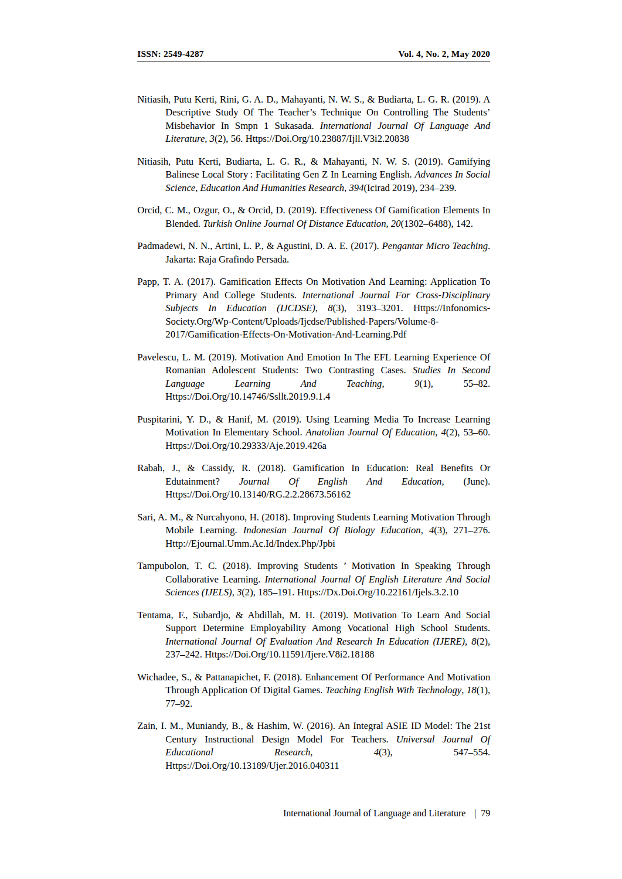ISSN: 2549-4287 Vol. 4, No. 2, May 2020
Nitiasih, Putu Kerti, Rini, G. A. D., Mahayanti, N. W. S., & Budiarta, L. G. R. (2019). A Descriptive Study Of The Teacher’s Technique On Controlling The Students’ Misbehavior In Smpn 1 Sukasada. International Journal Of Language And Literature, 3(2), 56. Https://Doi.Org/10.23887/Ijll.V3i2.20838
Nitiasih, Putu Kerti, Budiarta, L. G. R., & Mahayanti, N. W. S. (2019). Gamifying Balinese Local Story : Facilitating Gen Z In Learning English. Advances In Social Science, Education And Humanities Research, 394(Icirad 2019), 234–239.
Orcid, C. M., Ozgur, O., & Orcid, D. (2019). Effectiveness Of Gamification Elements In Blended. Turkish Online Journal Of Distance Education, 20(1302–6488), 142.
Padmadewi, N. N., Artini, L. P., & Agustini, D. A. E. (2017). Pengantar Micro Teaching. Jakarta: Raja Grafindo Persada.
Papp, T. A. (2017). Gamification Effects On Motivation And Learning: Application To Primary And College Students. International Journal For Cross-Disciplinary Subjects In Education (IJCDSE), 8(3), 3193–3201. Https://Infonomics-Society.Org/Wp-Content/Uploads/Ijcdse/Published-Papers/Volume-8-2017/Gamification-Effects-On-Motivation-And-Learning.Pdf
Pavelescu, L. M. (2019). Motivation And Emotion In The EFL Learning Experience Of Romanian Adolescent Students: Two Contrasting Cases. Studies In Second Language Learning And Teaching, 9(1), 55–82. Https://Doi.Org/10.14746/Ssllt.2019.9.1.4
Puspitarini, Y. D., & Hanif, M. (2019). Using Learning Media To Increase Learning Motivation In Elementary School. Anatolian Journal Of Education, 4(2), 53–60. Https://Doi.Org/10.29333/Aje.2019.426a
Rabah, J., & Cassidy, R. (2018). Gamification In Education: Real Benefits Or Edutainment? Journal Of English And Education, (June). Https://Doi.Org/10.13140/RG.2.2.28673.56162
Sari, A. M., & Nurcahyono, H. (2018). Improving Students Learning Motivation Through Mobile Learning. Indonesian Journal Of Biology Education, 4(3), 271–276. Http://Ejournal.Umm.Ac.Id/Index.Php/Jpbi
Tampubolon, T. C. (2018). Improving Students ’ Motivation In Speaking Through Collaborative Learning. International Journal Of English Literature And Social Sciences (IJELS), 3(2), 185–191. Https://Dx.Doi.Org/10.22161/Ijels.3.2.10
Tentama, F., Subardjo, & Abdillah, M. H. (2019). Motivation To Learn And Social Support Determine Employability Among Vocational High School Students. International Journal Of Evaluation And Research In Education (IJERE), 8(2), 237–242. Https://Doi.Org/10.11591/Ijere.V8i2.18188
Wichadee, S., & Pattanapichet, F. (2018). Enhancement Of Performance And Motivation Through Application Of Digital Games. Teaching English With Technology, 18(1), 77–92.
Zain, I. M., Muniandy, B., & Hashim, W. (2016). An Integral ASIE ID Model: The 21st Century Instructional Design Model For Teachers. Universal Journal Of Educational Research, 4(3), 547–554. Https://Doi.Org/10.13189/Ujer.2016.040311
International Journal of Language and Literature |79